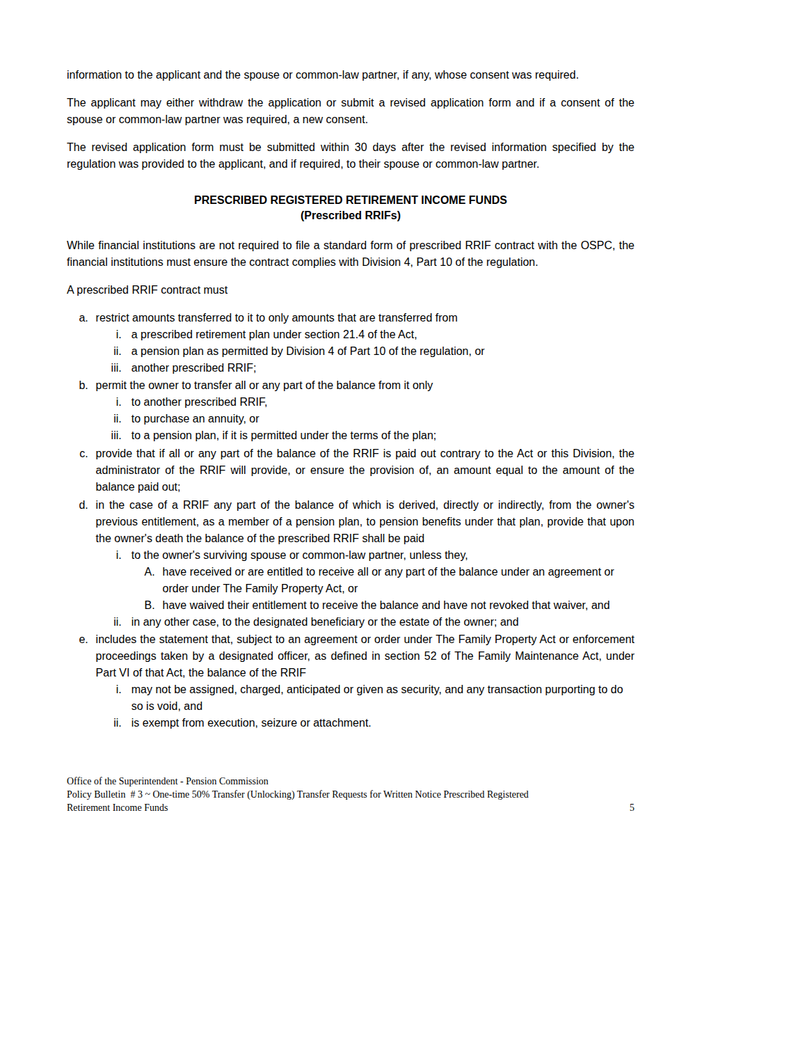information to the applicant and the spouse or common-law partner, if any, whose consent was required.
The applicant may either withdraw the application or submit a revised application form and if a consent of the spouse or common-law partner was required, a new consent.
The revised application form must be submitted within 30 days after the revised information specified by the regulation was provided to the applicant, and if required, to their spouse or common-law partner.
PRESCRIBED REGISTERED RETIREMENT INCOME FUNDS
(Prescribed RRIFs)
While financial institutions are not required to file a standard form of prescribed RRIF contract with the OSPC, the financial institutions must ensure the contract complies with Division 4, Part 10 of the regulation.
A prescribed RRIF contract must
restrict amounts transferred to it to only amounts that are transferred from
a prescribed retirement plan under section 21.4 of the Act,
a pension plan as permitted by Division 4 of Part 10 of the regulation, or
another prescribed RRIF;
permit the owner to transfer all or any part of the balance from it only
to another prescribed RRIF,
to purchase an annuity, or
to a pension plan, if it is permitted under the terms of the plan;
provide that if all or any part of the balance of the RRIF is paid out contrary to the Act or this Division, the administrator of the RRIF will provide, or ensure the provision of, an amount equal to the amount of the balance paid out;
in the case of a RRIF any part of the balance of which is derived, directly or indirectly, from the owner's previous entitlement, as a member of a pension plan, to pension benefits under that plan, provide that upon the owner's death the balance of the prescribed RRIF shall be paid
to the owner's surviving spouse or common-law partner, unless they,
have received or are entitled to receive all or any part of the balance under an agreement or order under The Family Property Act, or
have waived their entitlement to receive the balance and have not revoked that waiver, and
in any other case, to the designated beneficiary or the estate of the owner; and
includes the statement that, subject to an agreement or order under The Family Property Act or enforcement proceedings taken by a designated officer, as defined in section 52 of The Family Maintenance Act, under Part VI of that Act, the balance of the RRIF
may not be assigned, charged, anticipated or given as security, and any transaction purporting to do so is void, and
is exempt from execution, seizure or attachment.
Office of the Superintendent - Pension Commission
Policy Bulletin # 3 ~ One-time 50% Transfer (Unlocking) Transfer Requests for Written Notice Prescribed Registered
Retirement Income Funds 5